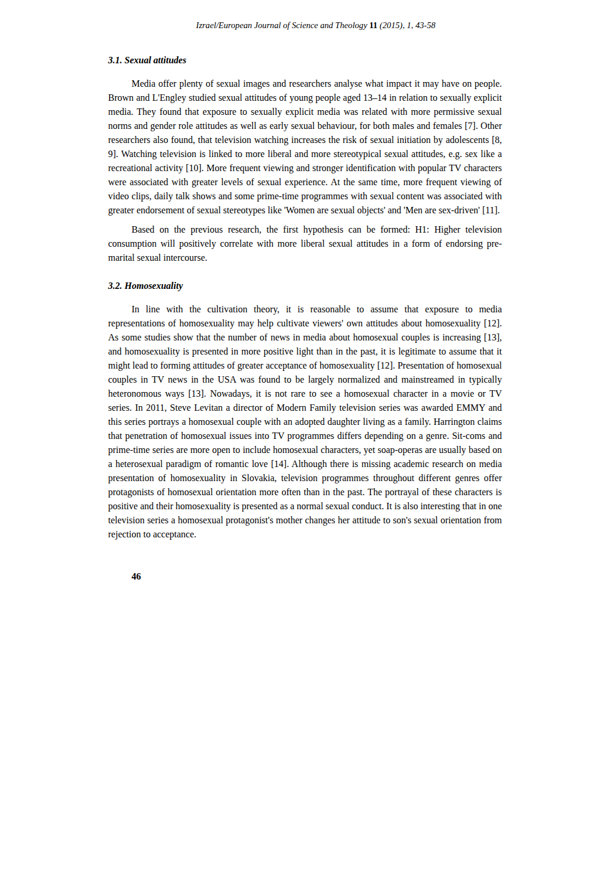Izrael/European Journal of Science and Theology 11 (2015), 1, 43-58
3.1. Sexual attitudes
Media offer plenty of sexual images and researchers analyse what impact it may have on people. Brown and L'Engley studied sexual attitudes of young people aged 13–14 in relation to sexually explicit media. They found that exposure to sexually explicit media was related with more permissive sexual norms and gender role attitudes as well as early sexual behaviour, for both males and females [7]. Other researchers also found, that television watching increases the risk of sexual initiation by adolescents [8, 9]. Watching television is linked to more liberal and more stereotypical sexual attitudes, e.g. sex like a recreational activity [10]. More frequent viewing and stronger identification with popular TV characters were associated with greater levels of sexual experience. At the same time, more frequent viewing of video clips, daily talk shows and some prime-time programmes with sexual content was associated with greater endorsement of sexual stereotypes like 'Women are sexual objects' and 'Men are sex-driven' [11].
Based on the previous research, the first hypothesis can be formed: H1: Higher television consumption will positively correlate with more liberal sexual attitudes in a form of endorsing pre-marital sexual intercourse.
3.2. Homosexuality
In line with the cultivation theory, it is reasonable to assume that exposure to media representations of homosexuality may help cultivate viewers' own attitudes about homosexuality [12]. As some studies show that the number of news in media about homosexual couples is increasing [13], and homosexuality is presented in more positive light than in the past, it is legitimate to assume that it might lead to forming attitudes of greater acceptance of homosexuality [12]. Presentation of homosexual couples in TV news in the USA was found to be largely normalized and mainstreamed in typically heteronomous ways [13]. Nowadays, it is not rare to see a homosexual character in a movie or TV series. In 2011, Steve Levitan a director of Modern Family television series was awarded EMMY and this series portrays a homosexual couple with an adopted daughter living as a family. Harrington claims that penetration of homosexual issues into TV programmes differs depending on a genre. Sit-coms and prime-time series are more open to include homosexual characters, yet soap-operas are usually based on a heterosexual paradigm of romantic love [14]. Although there is missing academic research on media presentation of homosexuality in Slovakia, television programmes throughout different genres offer protagonists of homosexual orientation more often than in the past. The portrayal of these characters is positive and their homosexuality is presented as a normal sexual conduct. It is also interesting that in one television series a homosexual protagonist's mother changes her attitude to son's sexual orientation from rejection to acceptance.
46